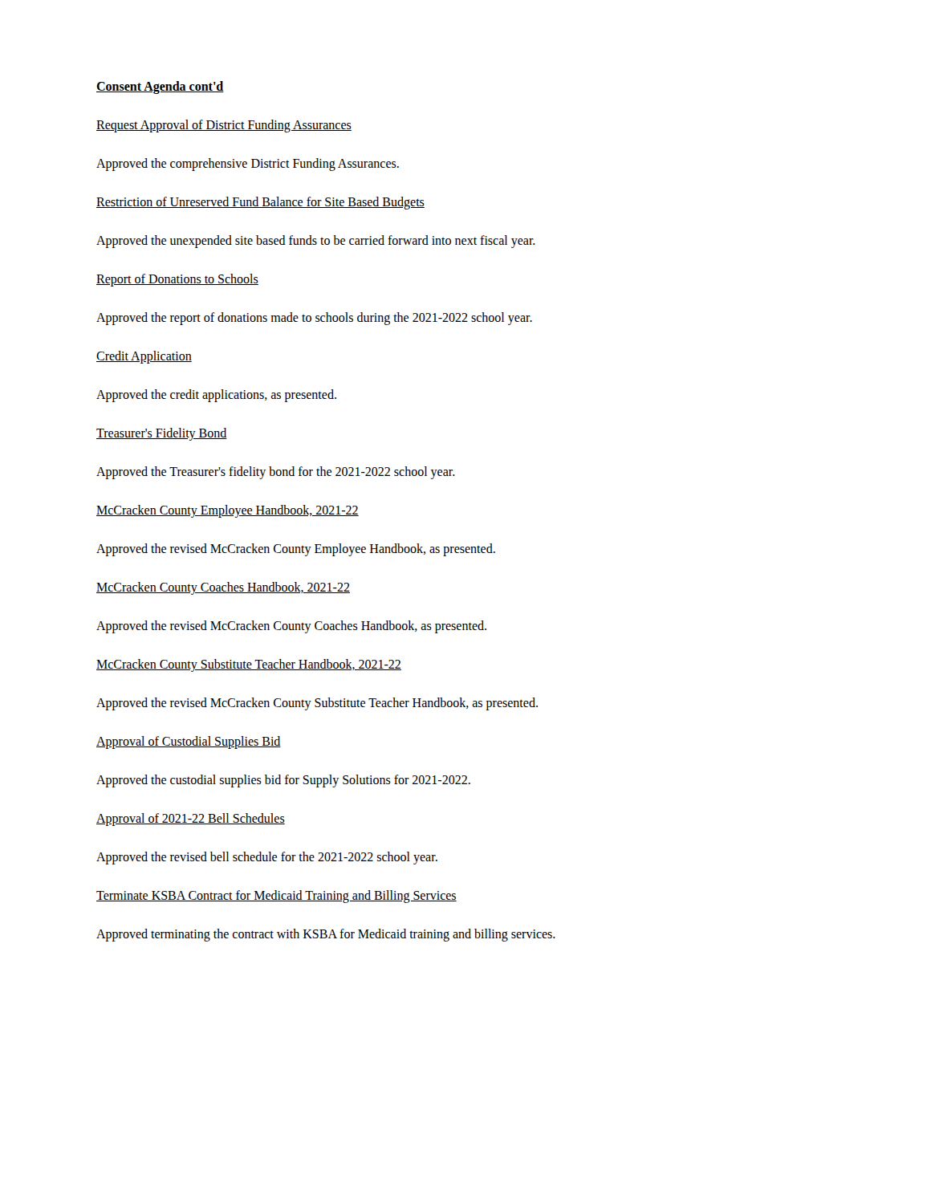Consent Agenda cont'd
Request Approval of District Funding Assurances
Approved the comprehensive District Funding Assurances.
Restriction of Unreserved Fund Balance for Site Based Budgets
Approved the unexpended site based funds to be carried forward into next fiscal year.
Report of Donations to Schools
Approved the report of donations made to schools during the 2021-2022 school year.
Credit Application
Approved the credit applications, as presented.
Treasurer's Fidelity Bond
Approved the Treasurer's fidelity bond for the 2021-2022 school year.
McCracken County Employee Handbook, 2021-22
Approved the revised McCracken County Employee Handbook, as presented.
McCracken County Coaches Handbook, 2021-22
Approved the revised McCracken County Coaches Handbook, as presented.
McCracken County Substitute Teacher Handbook, 2021-22
Approved the revised McCracken County Substitute Teacher Handbook, as presented.
Approval of Custodial Supplies Bid
Approved the custodial supplies bid for Supply Solutions for 2021-2022.
Approval of 2021-22 Bell Schedules
Approved the revised bell schedule for the 2021-2022 school year.
Terminate KSBA Contract for Medicaid Training and Billing Services
Approved terminating the contract with KSBA for Medicaid training and billing services.